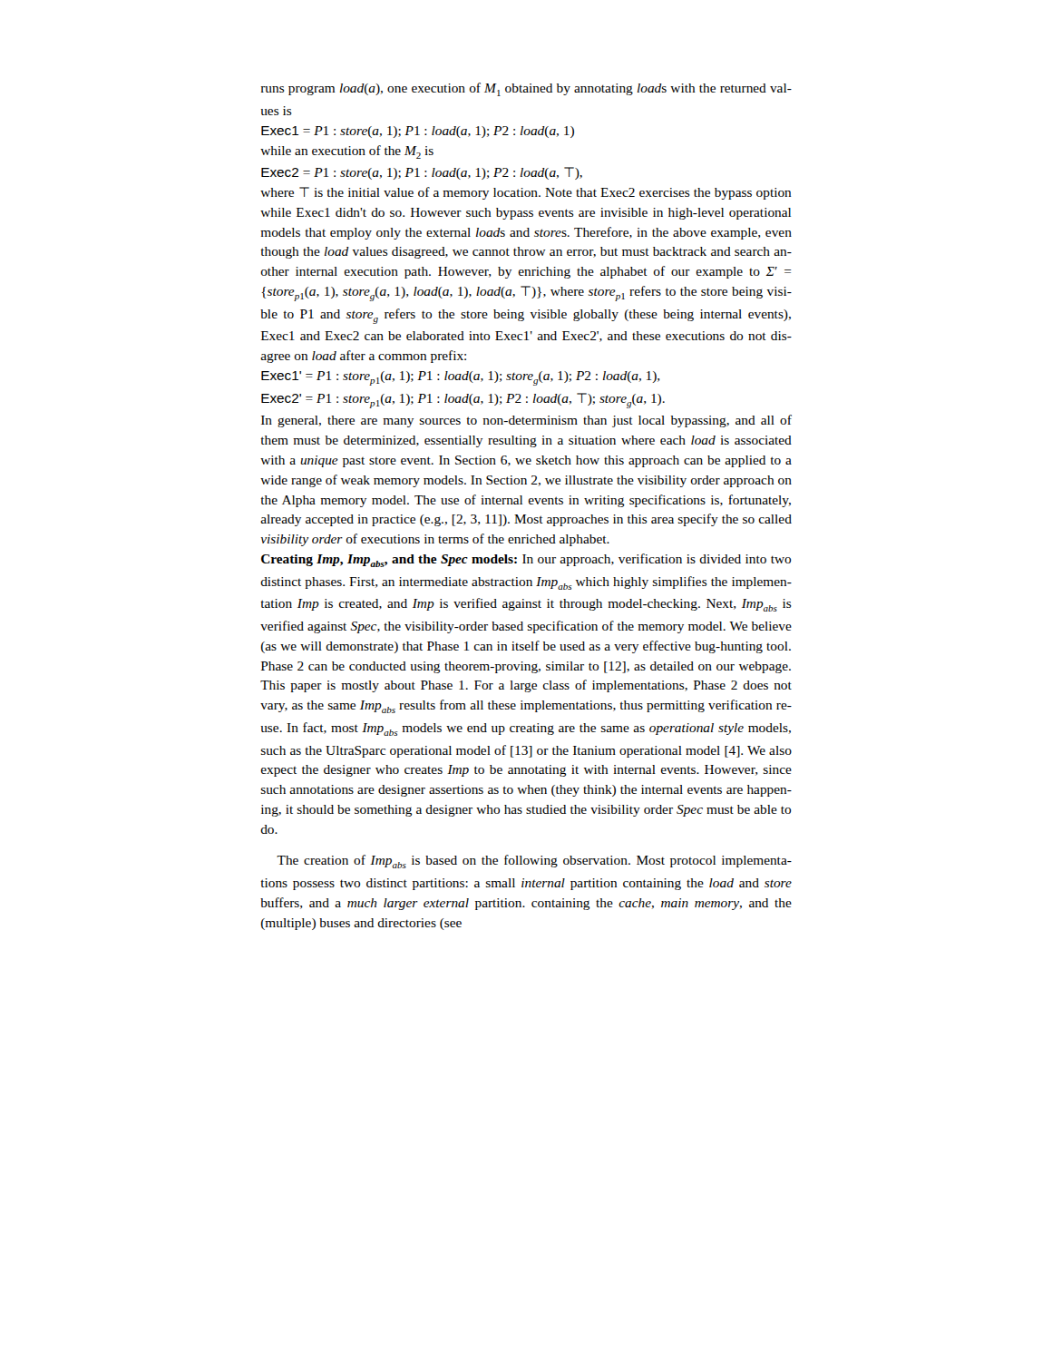runs program load(a), one execution of M1 obtained by annotating loads with the returned values is
Exec1 = P1 : store(a, 1); P1 : load(a, 1); P2 : load(a, 1)
while an execution of the M2 is
Exec2 = P1 : store(a, 1); P1 : load(a, 1); P2 : load(a, ⊤),
where ⊤ is the initial value of a memory location. Note that Exec2 exercises the bypass option while Exec1 didn't do so. However such bypass events are invisible in high-level operational models that employ only the external loads and stores. Therefore, in the above example, even though the load values disagreed, we cannot throw an error, but must backtrack and search another internal execution path. However, by enriching the alphabet of our example to Σ′ = {storep1(a, 1), storeg(a, 1), load(a, 1), load(a, ⊤)}, where storep1 refers to the store being visible to P1 and storeg refers to the store being visible globally (these being internal events), Exec1 and Exec2 can be elaborated into Exec1' and Exec2', and these executions do not disagree on load after a common prefix:
Exec1' = P1 : storep1(a, 1); P1 : load(a, 1); storeg(a, 1); P2 : load(a, 1),
Exec2' = P1 : storep1(a, 1); P1 : load(a, 1); P2 : load(a, ⊤); storeg(a, 1).
In general, there are many sources to non-determinism than just local bypassing, and all of them must be determinized, essentially resulting in a situation where each load is associated with a unique past store event. In Section 6, we sketch how this approach can be applied to a wide range of weak memory models. In Section 2, we illustrate the visibility order approach on the Alpha memory model. The use of internal events in writing specifications is, fortunately, already accepted in practice (e.g., [2, 3, 11]). Most approaches in this area specify the so called visibility order of executions in terms of the enriched alphabet.
Creating Imp, Impabs, and the Spec models: In our approach, verification is divided into two distinct phases. First, an intermediate abstraction Impabs which highly simplifies the implementation Imp is created, and Imp is verified against it through model-checking. Next, Impabs is verified against Spec, the visibility-order based specification of the memory model. We believe (as we will demonstrate) that Phase 1 can in itself be used as a very effective bug-hunting tool. Phase 2 can be conducted using theorem-proving, similar to [12], as detailed on our webpage. This paper is mostly about Phase 1. For a large class of implementations, Phase 2 does not vary, as the same Impabs results from all these implementations, thus permitting verification reuse. In fact, most Impabs models we end up creating are the same as operational style models, such as the UltraSparc operational model of [13] or the Itanium operational model [4]. We also expect the designer who creates Imp to be annotating it with internal events. However, since such annotations are designer assertions as to when (they think) the internal events are happening, it should be something a designer who has studied the visibility order Spec must be able to do.
The creation of Impabs is based on the following observation. Most protocol implementations possess two distinct partitions: a small internal partition containing the load and store buffers, and a much larger external partition. containing the cache, main memory, and the (multiple) buses and directories (see